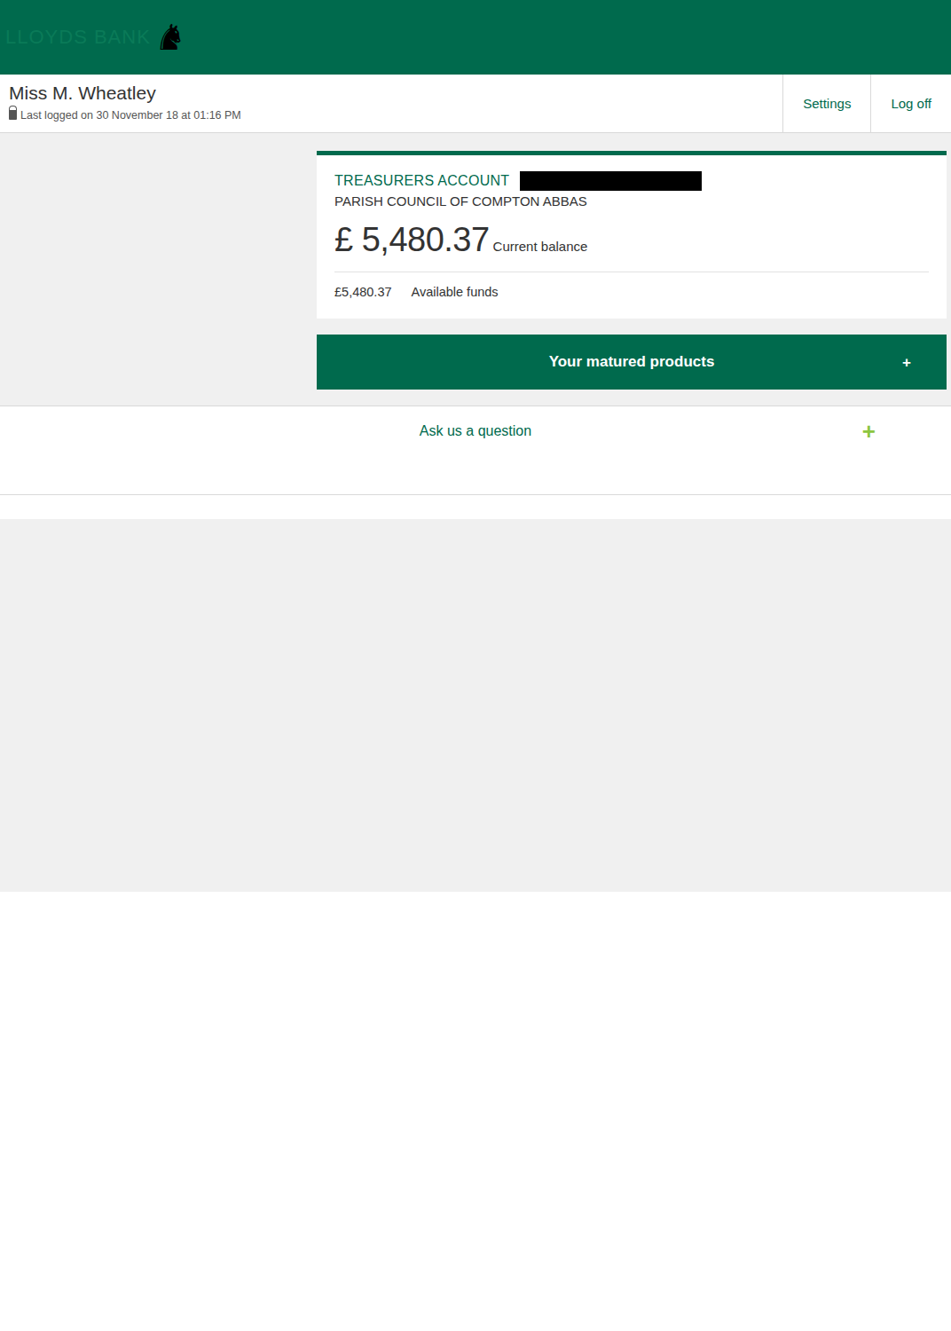LLOYDS BANK ♞
Miss M. Wheatley
Last logged on 30 November 18 at 01:16 PM
Settings Log off
TREASURERS ACCOUNT
PARISH COUNCIL OF COMPTON ABBAS
£ 5,480.37 Current balance
£5,480.37 Available funds
Your matured products +
Ask us a question +